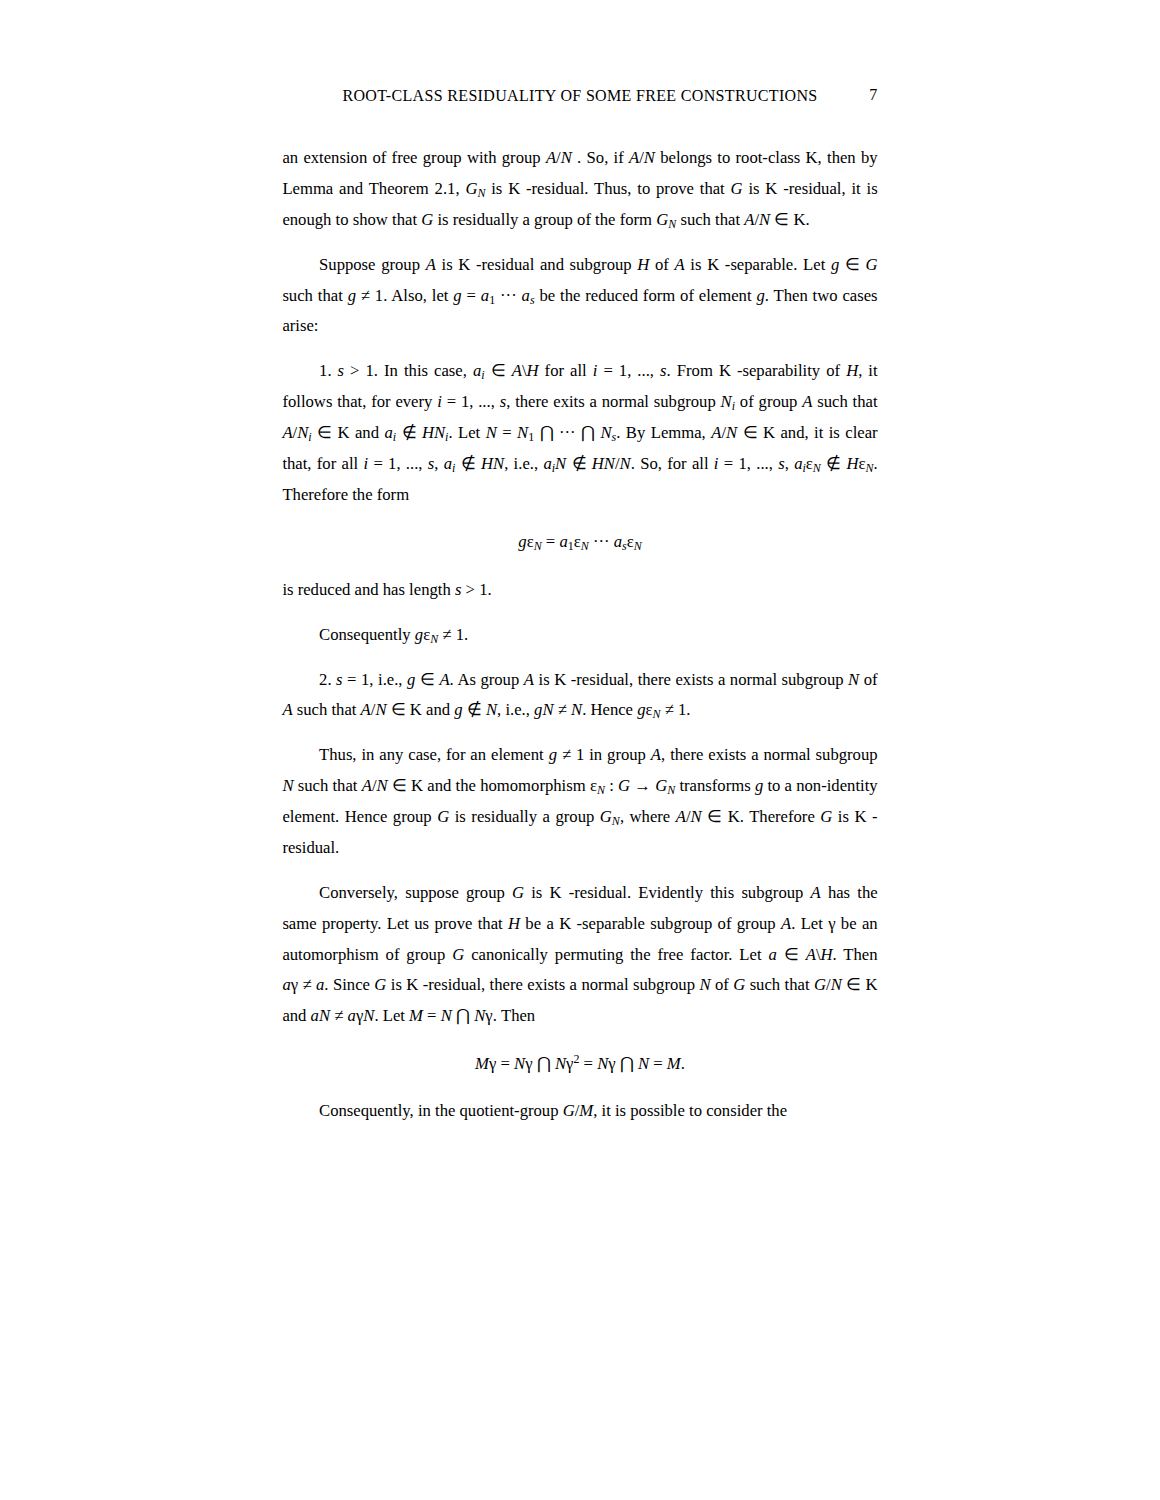Root-Class Residuality of Some Free Constructions 7
an extension of free group with group A/N . So, if A/N belongs to root-class K, then by Lemma and Theorem 2.1, GN is K -residual. Thus, to prove that G is K -residual, it is enough to show that G is residually a group of the form GN such that A/N ∈ K.
Suppose group A is K -residual and subgroup H of A is K -separable. Let g ∈ G such that g ≠ 1. Also, let g = a1 ··· as be the reduced form of element g. Then two cases arise:
1. s > 1. In this case, ai ∈ A\H for all i = 1, ..., s. From K -separability of H, it follows that, for every i = 1, ..., s, there exits a normal subgroup Ni of group A such that A/Ni ∈ K and ai ∉ HNi. Let N = N1 ⋂ ··· ⋂ Ns. By Lemma, A/N ∈ K and, it is clear that, for all i = 1, ..., s, ai ∉ HN, i.e., aiN ∉ HN/N. So, for all i = 1, ..., s, aiεN ∉ HεN. Therefore the form
gεN = a1εN ··· asεN
is reduced and has length s > 1.
Consequently gεN ≠ 1.
2. s = 1, i.e., g ∈ A. As group A is K -residual, there exists a normal subgroup N of A such that A/N ∈ K and g ∉ N, i.e., gN ≠ N. Hence gεN ≠ 1.
Thus, in any case, for an element g ≠ 1 in group A, there exists a normal subgroup N such that A/N ∈ K and the homomorphism εN : G → GN transforms g to a non-identity element. Hence group G is residually a group GN, where A/N ∈ K. Therefore G is K -residual.
Conversely, suppose group G is K -residual. Evidently this subgroup A has the same property. Let us prove that H be a K -separable subgroup of group A. Let γ be an automorphism of group G canonically permuting the free factor. Let a ∈ A\H. Then aγ ≠ a. Since G is K -residual, there exists a normal subgroup N of G such that G/N ∈ K and aN ≠ aγN. Let M = N ⋂ Nγ. Then
Mγ = Nγ ⋂ Nγ2 = Nγ ⋂ N = M.
Consequently, in the quotient-group G/M, it is possible to consider the